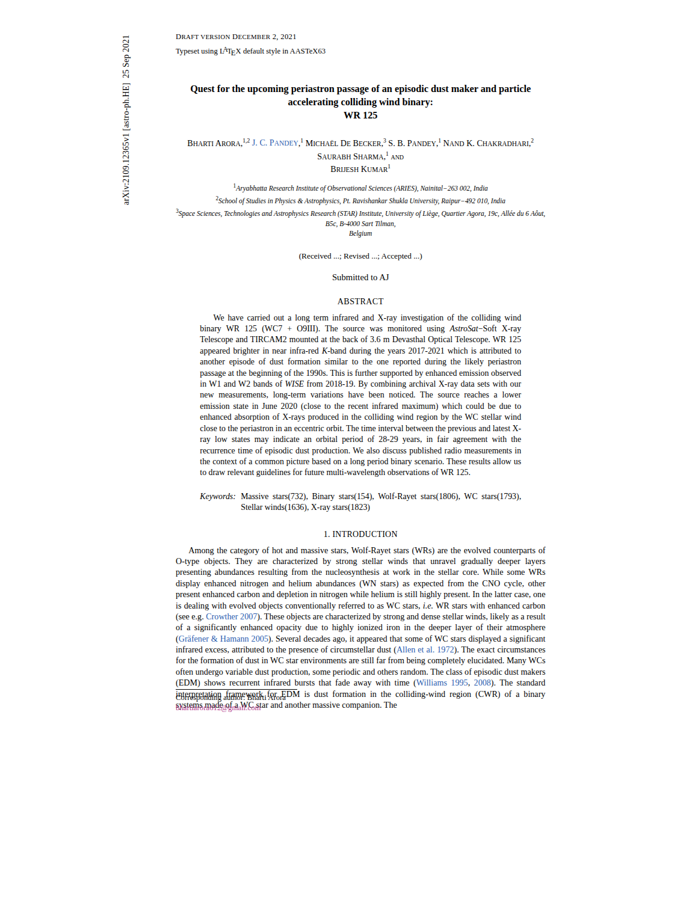arXiv:2109.12365v1 [astro-ph.HE] 25 Sep 2021
DRAFT VERSION DECEMBER 2, 2021
Typeset using LATEX default style in AASTeX63
Quest for the upcoming periastron passage of an episodic dust maker and particle accelerating colliding wind binary:
WR 125
BHARTI ARORA,1,2 J. C. PANDEY,1 MICHAËL DE BECKER,3 S. B. PANDEY,1 NAND K. CHAKRADHARI,2 SAURABH SHARMA,1 and
BRIJESH KUMAR1
1Aryabhatta Research Institute of Observational Sciences (ARIES), Nainital−263 002, India
2School of Studies in Physics & Astrophysics, Pt. Ravishankar Shukla University, Raipur−492 010, India
3Space Sciences, Technologies and Astrophysics Research (STAR) Institute, University of Liège, Quartier Agora, 19c, Allée du 6 Aôut, B5c, B-4000 Sart Tilman,
Belgium
(Received ...; Revised ...; Accepted ...)
Submitted to AJ
ABSTRACT
We have carried out a long term infrared and X-ray investigation of the colliding wind binary WR 125 (WC7 + O9III). The source was monitored using AstroSat−Soft X-ray Telescope and TIRCAM2 mounted at the back of 3.6 m Devasthal Optical Telescope. WR 125 appeared brighter in near infra-red K-band during the years 2017-2021 which is attributed to another episode of dust formation similar to the one reported during the likely periastron passage at the beginning of the 1990s. This is further supported by enhanced emission observed in W1 and W2 bands of WISE from 2018-19. By combining archival X-ray data sets with our new measurements, long-term variations have been noticed. The source reaches a lower emission state in June 2020 (close to the recent infrared maximum) which could be due to enhanced absorption of X-rays produced in the colliding wind region by the WC stellar wind close to the periastron in an eccentric orbit. The time interval between the previous and latest X-ray low states may indicate an orbital period of 28-29 years, in fair agreement with the recurrence time of episodic dust production. We also discuss published radio measurements in the context of a common picture based on a long period binary scenario. These results allow us to draw relevant guidelines for future multi-wavelength observations of WR 125.
Keywords:
Massive stars(732), Binary stars(154), Wolf-Rayet stars(1806), WC stars(1793), Stellar winds(1636), X-ray stars(1823)
1. INTRODUCTION
Among the category of hot and massive stars, Wolf-Rayet stars (WRs) are the evolved counterparts of O-type objects. They are characterized by strong stellar winds that unravel gradually deeper layers presenting abundances resulting from the nucleosynthesis at work in the stellar core. While some WRs display enhanced nitrogen and helium abundances (WN stars) as expected from the CNO cycle, other present enhanced carbon and depletion in nitrogen while helium is still highly present. In the latter case, one is dealing with evolved objects conventionally referred to as WC stars, i.e. WR stars with enhanced carbon (see e.g. Crowther 2007). These objects are characterized by strong and dense stellar winds, likely as a result of a significantly enhanced opacity due to highly ionized iron in the deeper layer of their atmosphere (Gräfener & Hamann 2005). Several decades ago, it appeared that some of WC stars displayed a significant infrared excess, attributed to the presence of circumstellar dust (Allen et al. 1972). The exact circumstances for the formation of dust in WC star environments are still far from being completely elucidated. Many WCs often undergo variable dust production, some periodic and others random. The class of episodic dust makers (EDM) shows recurrent infrared bursts that fade away with time (Williams 1995, 2008). The standard interpretation framework for EDM is dust formation in the colliding-wind region (CWR) of a binary systems made of a WC star and another massive companion. The
Corresponding author: Bharti Arora
bhartiarora612@gmail.com